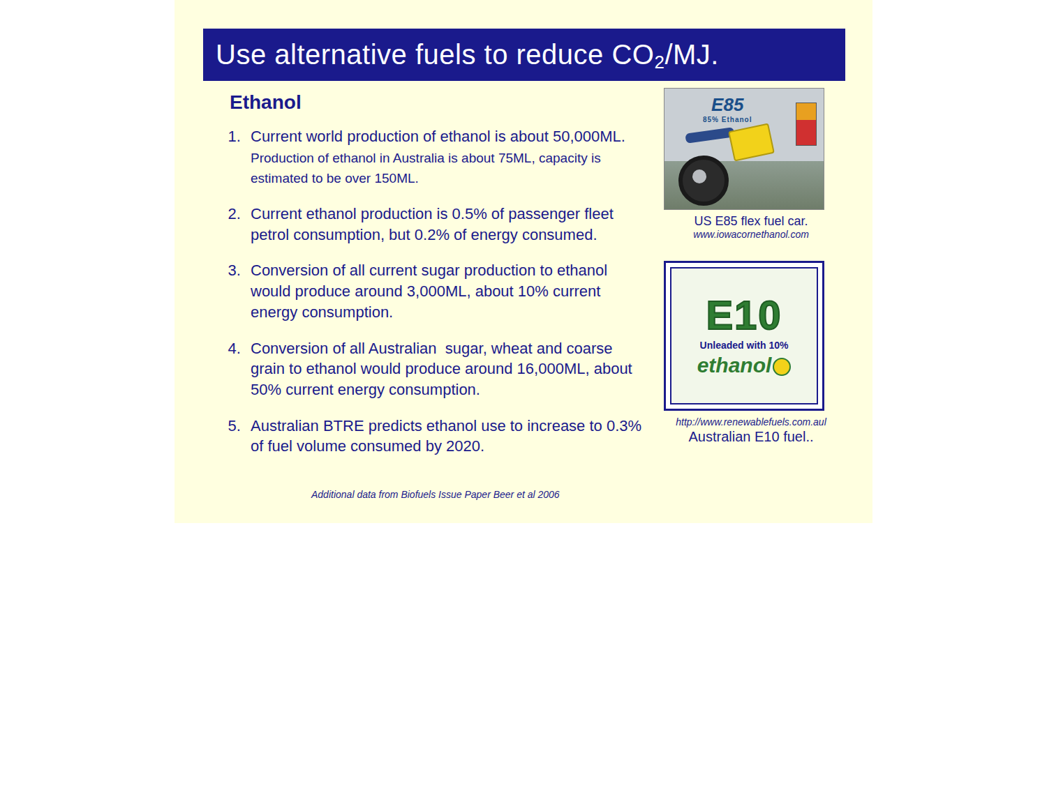Use alternative fuels to reduce CO2/MJ.
Ethanol
Current world production of ethanol is about 50,000ML. Production of ethanol in Australia is about 75ML, capacity is estimated to be over 150ML.
Current ethanol production is 0.5% of passenger fleet petrol consumption, but 0.2% of energy consumed.
Conversion of all current sugar production to ethanol would produce around 3,000ML, about 10% current energy consumption.
Conversion of all Australian sugar, wheat and coarse grain to ethanol would produce around 16,000ML, about 50% current energy consumption.
Australian BTRE predicts ethanol use to increase to 0.3% of fuel volume consumed by 2020.
Additional data from Biofuels Issue Paper Beer et al 2006
E8585% Ethanol
US E85 flex fuel car. www.iowacornethanol.com
E10
Unleaded with 10%
ethanol
http://www.renewablefuels.com.aul
Australian E10 fuel..